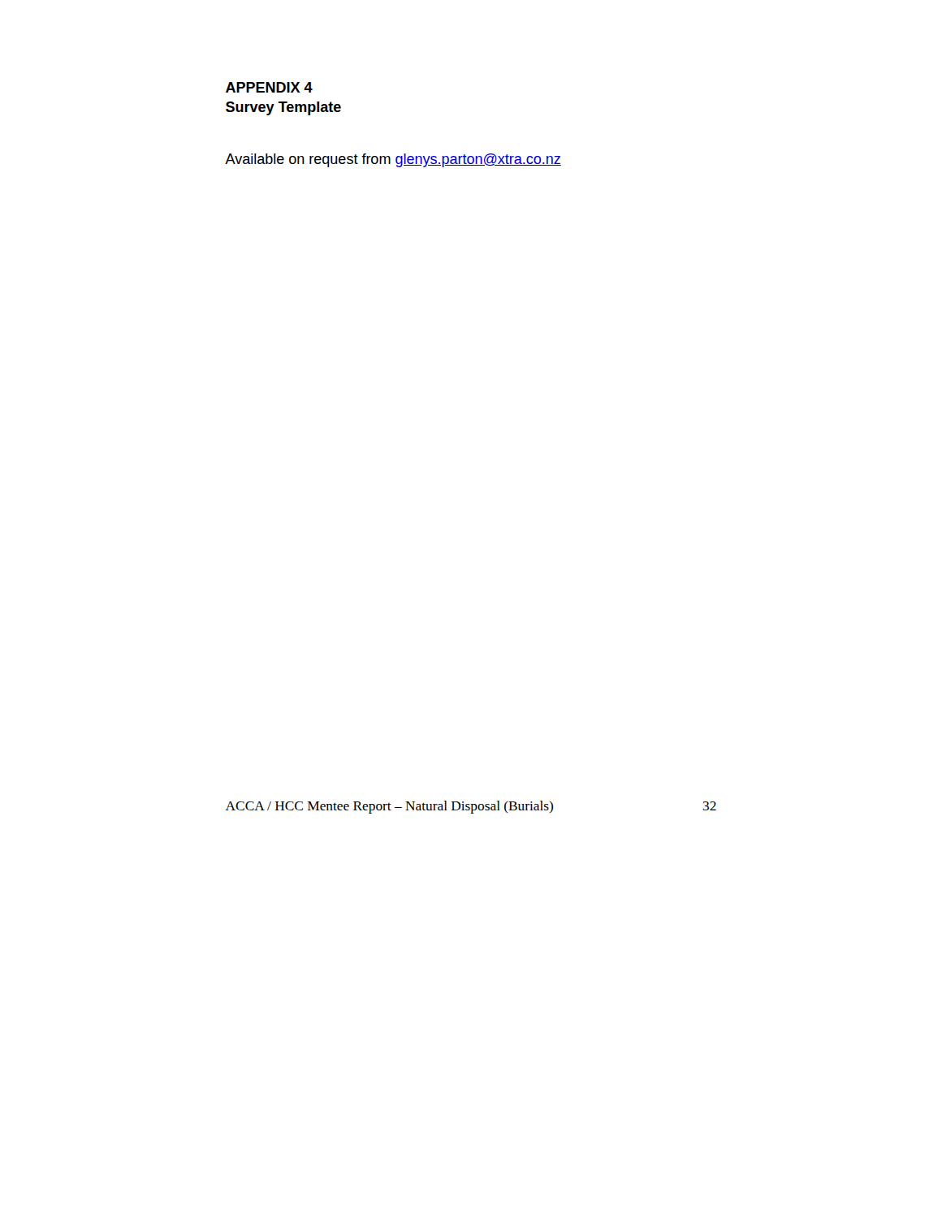APPENDIX 4
Survey Template
Available on request from glenys.parton@xtra.co.nz
ACCA / HCC Mentee Report – Natural Disposal (Burials) 32